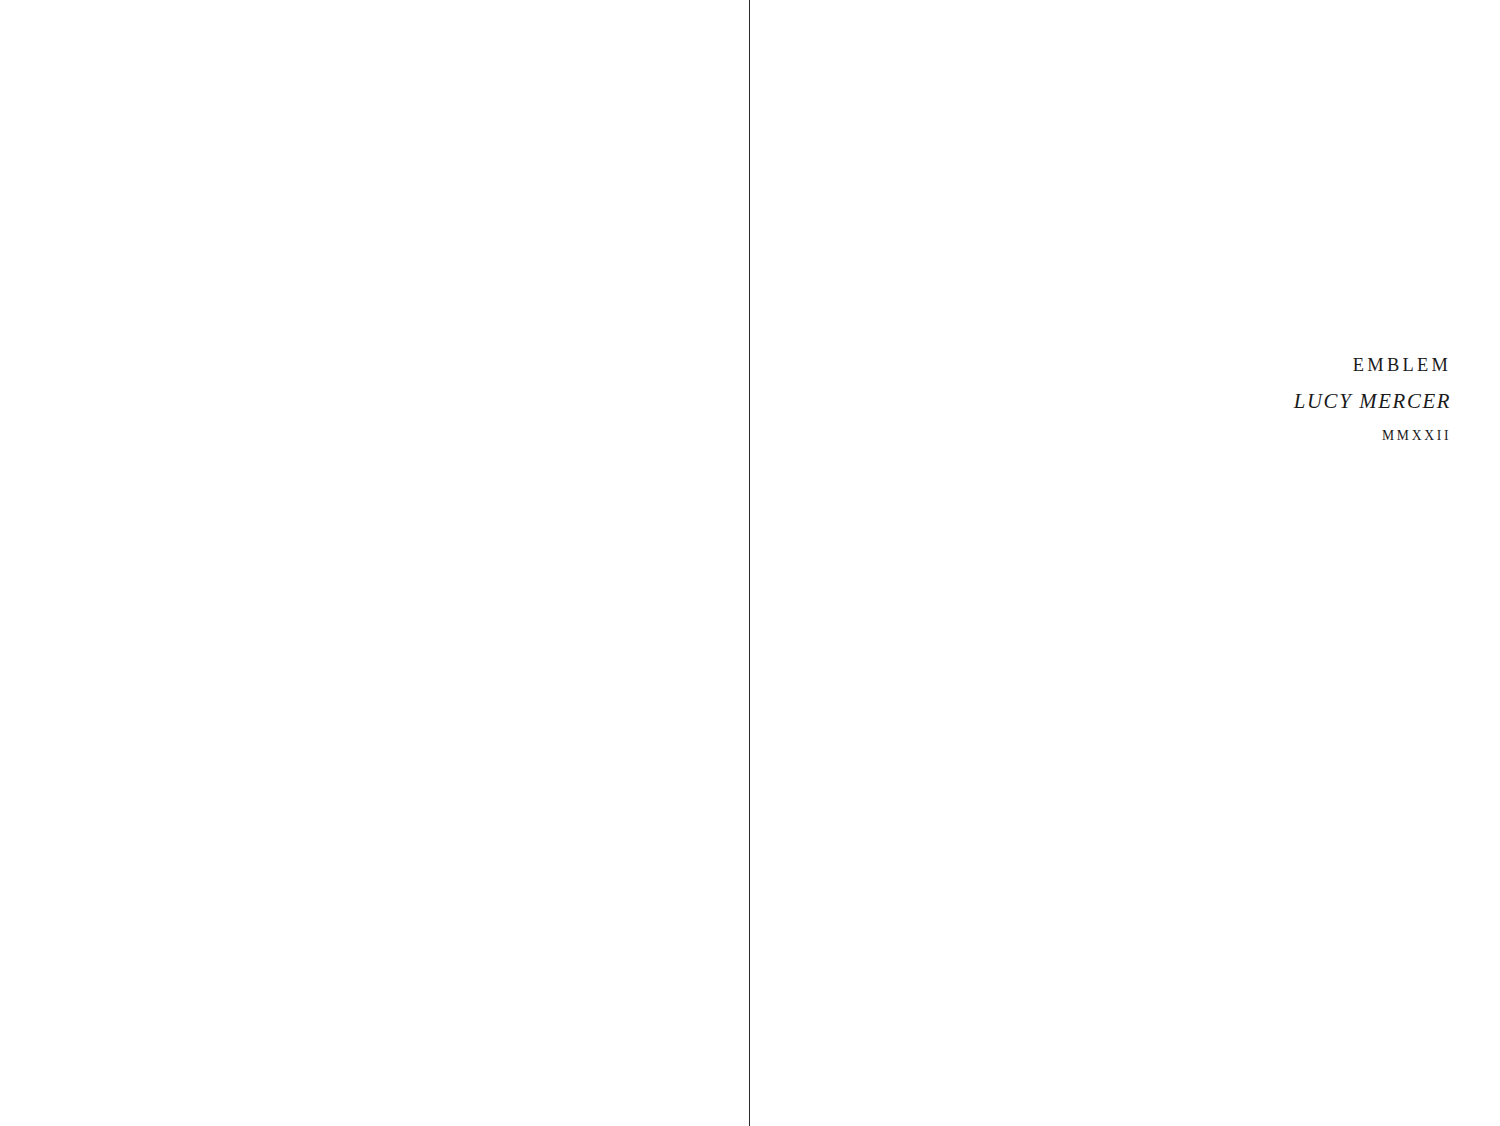Emblem
Lucy Mercer
MMXXII